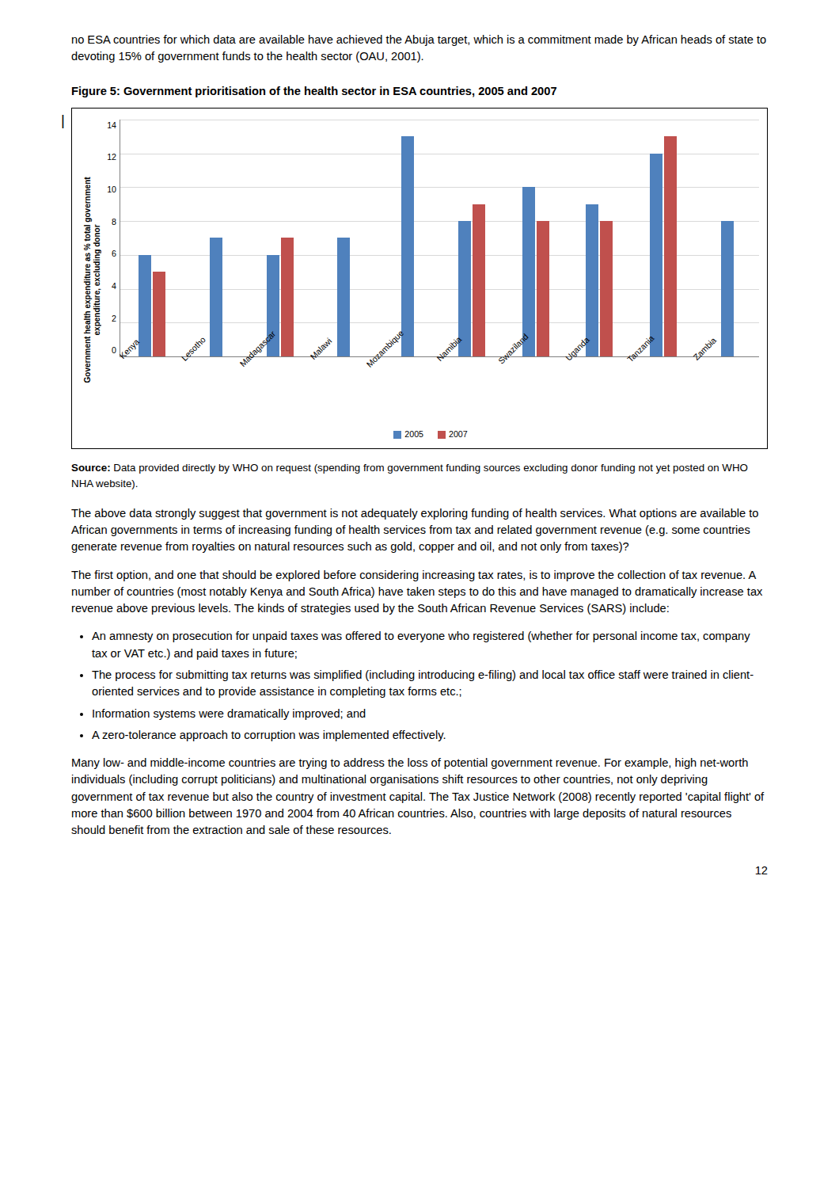no ESA countries for which data are available have achieved the Abuja target, which is a commitment made by African heads of state to devoting 15% of government funds to the health sector (OAU, 2001).
Figure 5: Government prioritisation of the health sector in ESA countries, 2005 and 2007
|
Government health expenditure as % total government expenditure, excluding donor
14
12
10
8
6
4
2
0
Kenya
Lesotho
Madagascar
Malawi
Mozambique
Namibia
Swaziland
Uganda
Tanzania
Zambia
2005
2007
Source: Data provided directly by WHO on request (spending from government funding sources excluding donor funding not yet posted on WHO NHA website).
The above data strongly suggest that government is not adequately exploring funding of health services. What options are available to African governments in terms of increasing funding of health services from tax and related government revenue (e.g. some countries generate revenue from royalties on natural resources such as gold, copper and oil, and not only from taxes)?
The first option, and one that should be explored before considering increasing tax rates, is to improve the collection of tax revenue. A number of countries (most notably Kenya and South Africa) have taken steps to do this and have managed to dramatically increase tax revenue above previous levels. The kinds of strategies used by the South African Revenue Services (SARS) include:
An amnesty on prosecution for unpaid taxes was offered to everyone who registered (whether for personal income tax, company tax or VAT etc.) and paid taxes in future;
The process for submitting tax returns was simplified (including introducing e-filing) and local tax office staff were trained in client-oriented services and to provide assistance in completing tax forms etc.;
Information systems were dramatically improved; and
A zero-tolerance approach to corruption was implemented effectively.
Many low- and middle-income countries are trying to address the loss of potential government revenue. For example, high net-worth individuals (including corrupt politicians) and multinational organisations shift resources to other countries, not only depriving government of tax revenue but also the country of investment capital. The Tax Justice Network (2008) recently reported 'capital flight' of more than $600 billion between 1970 and 2004 from 40 African countries. Also, countries with large deposits of natural resources should benefit from the extraction and sale of these resources.
12